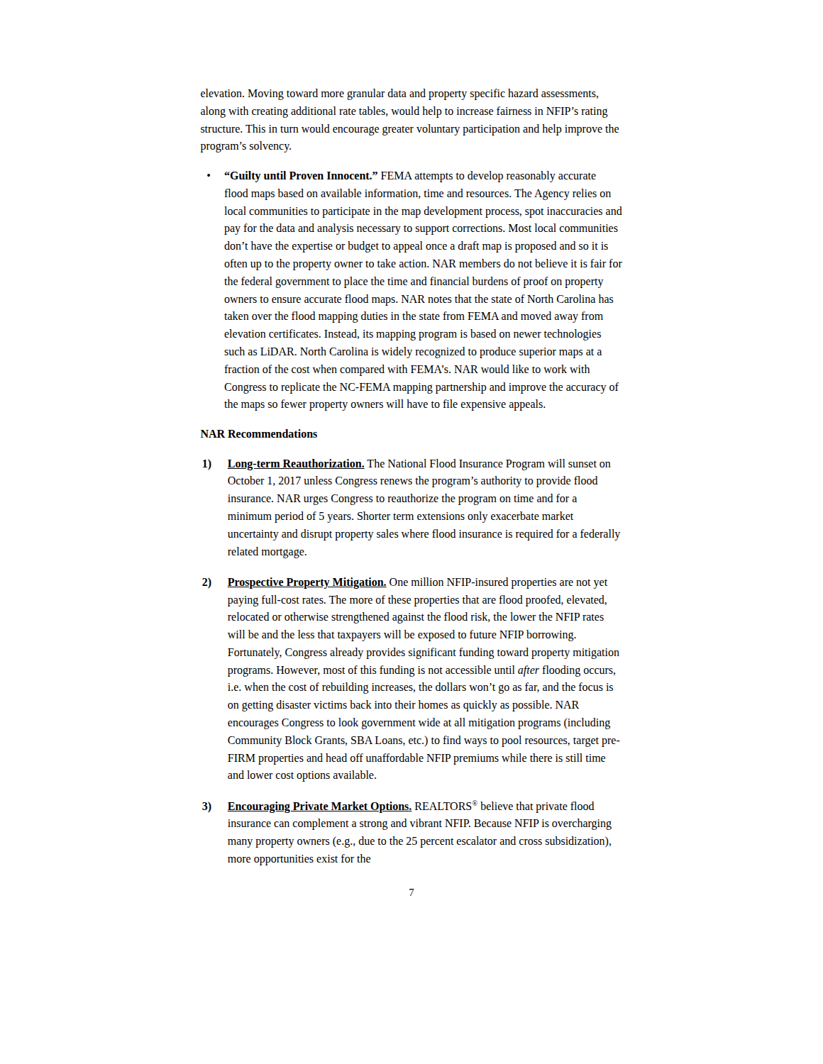elevation. Moving toward more granular data and property specific hazard assessments, along with creating additional rate tables, would help to increase fairness in NFIP’s rating structure. This in turn would encourage greater voluntary participation and help improve the program’s solvency.
“Guilty until Proven Innocent.” FEMA attempts to develop reasonably accurate flood maps based on available information, time and resources. The Agency relies on local communities to participate in the map development process, spot inaccuracies and pay for the data and analysis necessary to support corrections. Most local communities don’t have the expertise or budget to appeal once a draft map is proposed and so it is often up to the property owner to take action. NAR members do not believe it is fair for the federal government to place the time and financial burdens of proof on property owners to ensure accurate flood maps. NAR notes that the state of North Carolina has taken over the flood mapping duties in the state from FEMA and moved away from elevation certificates. Instead, its mapping program is based on newer technologies such as LiDAR. North Carolina is widely recognized to produce superior maps at a fraction of the cost when compared with FEMA’s. NAR would like to work with Congress to replicate the NC-FEMA mapping partnership and improve the accuracy of the maps so fewer property owners will have to file expensive appeals.
NAR Recommendations
Long-term Reauthorization. The National Flood Insurance Program will sunset on October 1, 2017 unless Congress renews the program’s authority to provide flood insurance. NAR urges Congress to reauthorize the program on time and for a minimum period of 5 years. Shorter term extensions only exacerbate market uncertainty and disrupt property sales where flood insurance is required for a federally related mortgage.
Prospective Property Mitigation. One million NFIP-insured properties are not yet paying full-cost rates. The more of these properties that are flood proofed, elevated, relocated or otherwise strengthened against the flood risk, the lower the NFIP rates will be and the less that taxpayers will be exposed to future NFIP borrowing. Fortunately, Congress already provides significant funding toward property mitigation programs. However, most of this funding is not accessible until after flooding occurs, i.e. when the cost of rebuilding increases, the dollars won’t go as far, and the focus is on getting disaster victims back into their homes as quickly as possible. NAR encourages Congress to look government wide at all mitigation programs (including Community Block Grants, SBA Loans, etc.) to find ways to pool resources, target pre-FIRM properties and head off unaffordable NFIP premiums while there is still time and lower cost options available.
Encouraging Private Market Options. REALTORS® believe that private flood insurance can complement a strong and vibrant NFIP. Because NFIP is overcharging many property owners (e.g., due to the 25 percent escalator and cross subsidization), more opportunities exist for the
7